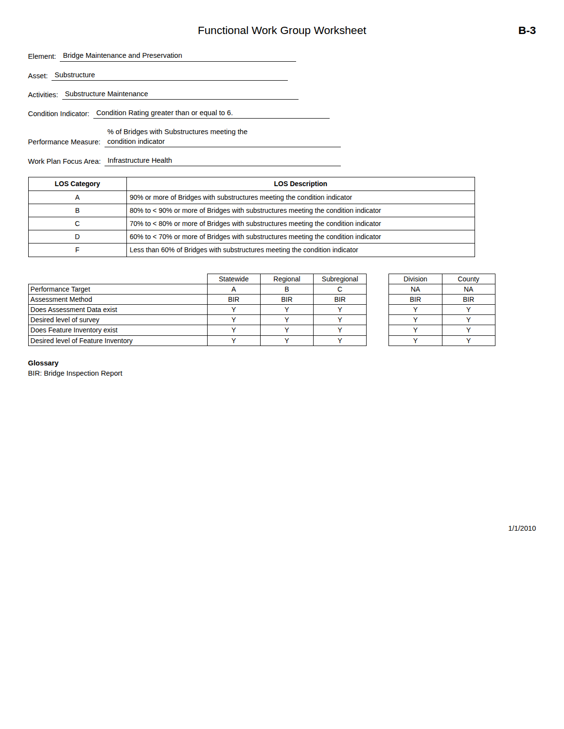Functional Work Group Worksheet
B-3
Element:
Bridge Maintenance and Preservation
Asset:
Substructure
Activities:
Substructure Maintenance
Condition Indicator:
Condition Rating greater than or equal to 6.
Performance Measure:
% of Bridges with Substructures meeting the
condition indicator
Work Plan Focus Area:
Infrastructure Health
| LOS Category | LOS Description |
| --- | --- |
| A | 90% or more of Bridges with substructures meeting the condition indicator |
| B | 80% to < 90% or more of Bridges with substructures meeting the condition indicator |
| C | 70% to < 80% or more of Bridges with substructures meeting the condition indicator |
| D | 60% to < 70% or more of Bridges with substructures meeting the condition indicator |
| F | Less than 60% of Bridges with substructures meeting the condition indicator |
| | Statewide | Regional | Subregional | | Division | County |
| Performance Target | A | B | C | | NA | NA |
| Assessment Method | BIR | BIR | BIR | | BIR | BIR |
| Does Assessment Data exist | Y | Y | Y | | Y | Y |
| Desired level of survey | Y | Y | Y | | Y | Y |
| Does Feature Inventory exist | Y | Y | Y | | Y | Y |
| Desired level of Feature Inventory | Y | Y | Y | | Y | Y |
Glossary
BIR: Bridge Inspection Report
1/1/2010